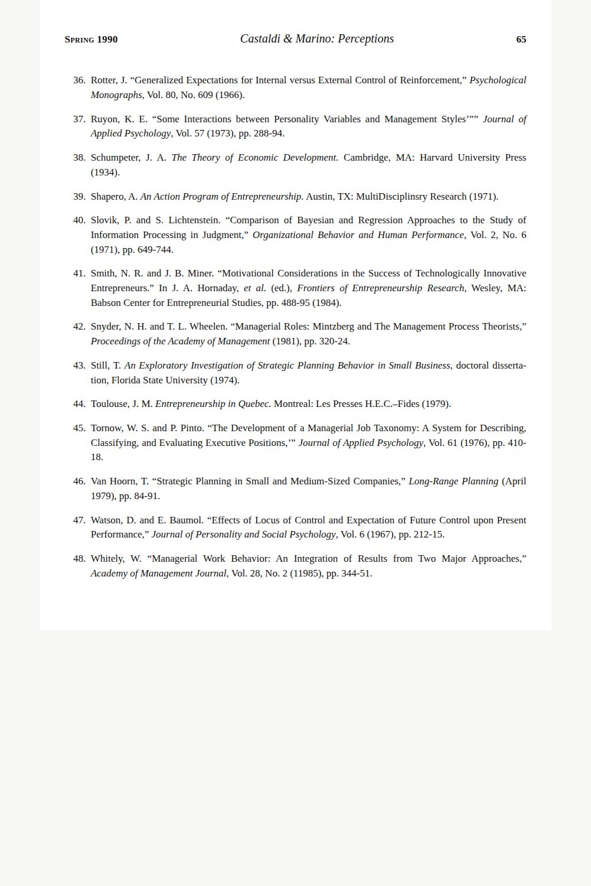Spring 1990 Castaldi & Marino: Perceptions 65
36. Rotter, J. Generalized Expectations for Internal versus External Control of Reinforcement, Psychological Monographs, Vol. 80, No. 609 (1966).
37. Ruyon, K. E. Some Interactions between Personality Variables and Management Styles’” Journal of Applied Psychology, Vol. 57 (1973), pp. 288-94.
38. Schumpeter, J. A. The Theory of Economic Development. Cambridge, MA: Harvard University Press (1934).
39. Shapero, A. An Action Program of Entrepreneurship. Austin, TX: MultiDisciplinsry Research (1971).
40. Slovik, P. and S. Lichtenstein. Comparison of Bayesian and Regression Approaches to the Study of Information Processing in Judgment, Organizational Behavior and Human Performance, Vol. 2, No. 6 (1971), pp. 649-744.
41. Smith, N. R. and J. B. Miner. Motivational Considerations in the Success of Technologically Innovative Entrepreneurs. In J. A. Hornaday, et al. (ed.), Frontiers of Entrepreneurship Research, Wesley, MA: Babson Center for Entrepreneurial Studies, pp. 488-95 (1984).
42. Snyder, N. H. and T. L. Wheelen. Managerial Roles: Mintzberg and The Management Process Theorists, Proceedings of the Academy of Management (1981), pp. 320-24.
43. Still, T. An Exploratory Investigation of Strategic Planning Behavior in Small Business, doctoral dissertation, Florida State University (1974).
44. Toulouse, J. M. Entrepreneurship in Quebec. Montreal: Les Presses H.E.C.–Fides (1979).
45. Tornow, W. S. and P. Pinto. The Development of a Managerial Job Taxonomy: A System for Describing, Classifying, and Evaluating Executive Positions,’ Journal of Applied Psychology, Vol. 61 (1976), pp. 410-18.
46. Van Hoorn, T. Strategic Planning in Small and Medium-Sized Companies, Long-Range Planning (April 1979), pp. 84-91.
47. Watson, D. and E. Baumol. Effects of Locus of Control and Expectation of Future Control upon Present Performance, Journal of Personality and Social Psychology, Vol. 6 (1967), pp. 212-15.
48. Whitely, W. Managerial Work Behavior: An Integration of Results from Two Major Approaches, Academy of Management Journal, Vol. 28, No. 2 (11985), pp. 344-51.